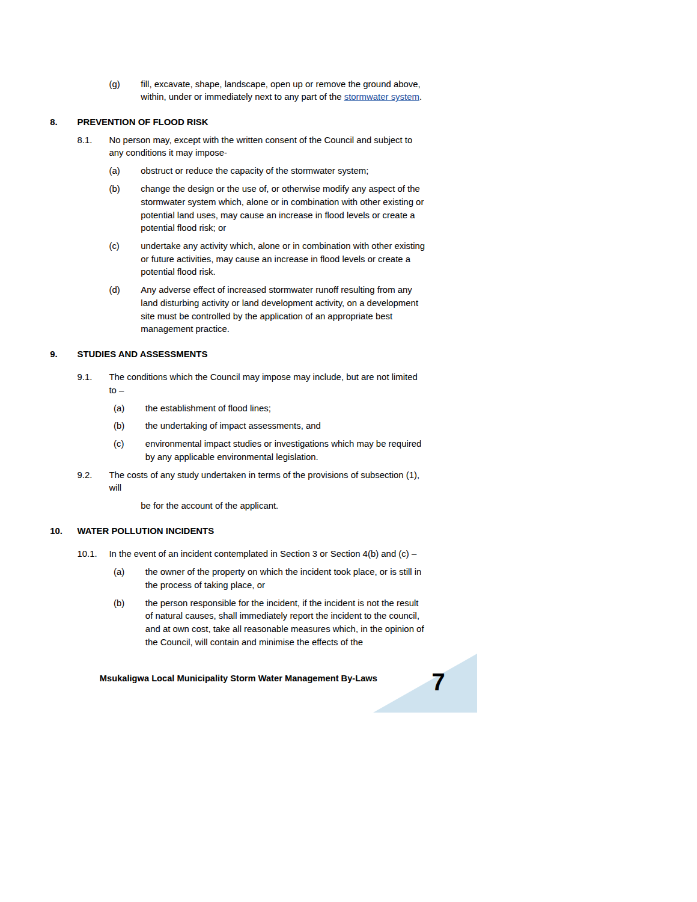(g)
fill, excavate, shape, landscape, open up or remove the ground above, within, under or immediately next to any part of the stormwater system.
8.
PREVENTION OF FLOOD RISK
8.1.
No person may, except with the written consent of the Council and subject to any conditions it may impose-
(a)
obstruct or reduce the capacity of the stormwater system;
(b)
change the design or the use of, or otherwise modify any aspect of the stormwater system which, alone or in combination with other existing or potential land uses, may cause an increase in flood levels or create a potential flood risk; or
(c)
undertake any activity which, alone or in combination with other existing or future activities, may cause an increase in flood levels or create a potential flood risk.
(d)
Any adverse effect of increased stormwater runoff resulting from any land disturbing activity or land development activity, on a development site must be controlled by the application of an appropriate best management practice.
9.
STUDIES AND ASSESSMENTS
9.1.
The conditions which the Council may impose may include, but are not limited to –
(a)
the establishment of flood lines;
(b)
the undertaking of impact assessments, and
(c)
environmental impact studies or investigations which may be required by any applicable environmental legislation.
9.2.
The costs of any study undertaken in terms of the provisions of subsection (1), will
be for the account of the applicant.
10.
WATER POLLUTION INCIDENTS
10.1.
In the event of an incident contemplated in Section 3 or Section 4(b) and (c) –
(a)
the owner of the property on which the incident took place, or is still in the process of taking place, or
(b)
the person responsible for the incident, if the incident is not the result of natural causes, shall immediately report the incident to the council, and at own cost, take all reasonable measures which, in the opinion of the Council, will contain and minimise the effects of the
Msukaligwa Local Municipality Storm Water Management By-Laws
7